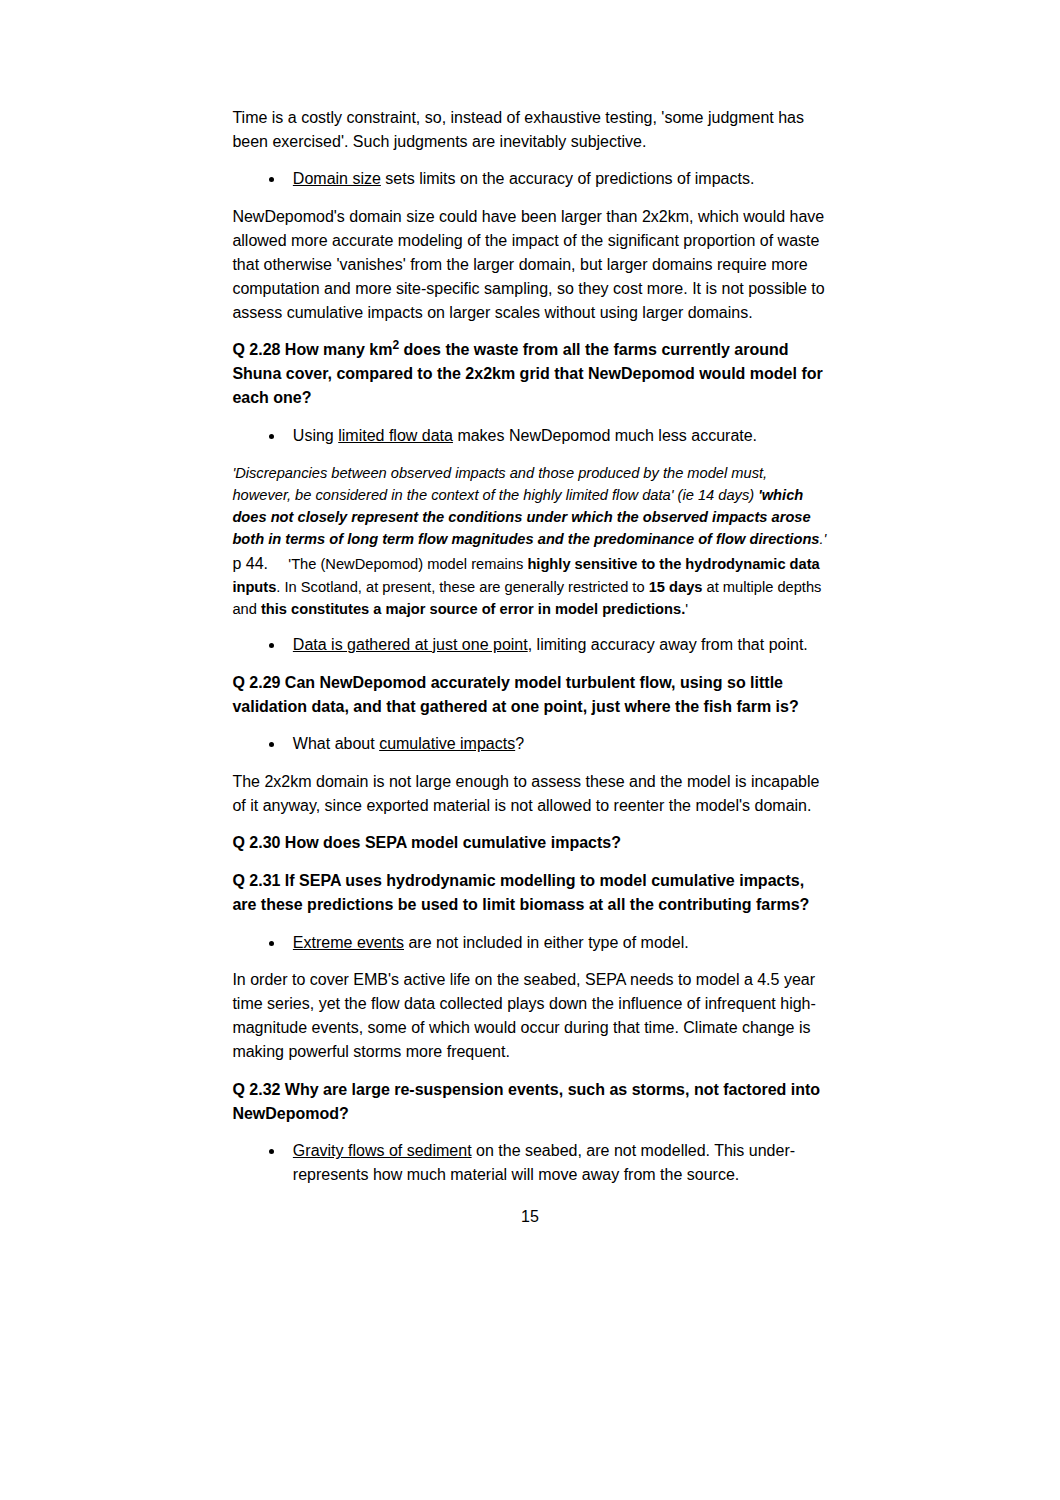Time is a costly constraint, so, instead of exhaustive testing, 'some judgment has been exercised'. Such judgments are inevitably subjective.
Domain size sets limits on the accuracy of predictions of impacts.
NewDepomod's domain size could have been larger than 2x2km, which would have allowed more accurate modeling of the impact of the significant proportion of waste that otherwise 'vanishes' from the larger domain, but larger domains require more computation and more site-specific sampling, so they cost more. It is not possible to assess cumulative impacts on larger scales without using larger domains.
Q 2.28 How many km2 does the waste from all the farms currently around Shuna cover, compared to the 2x2km grid that NewDepomod would model for each one?
Using limited flow data makes NewDepomod much less accurate.
'Discrepancies between observed impacts and those produced by the model must, however, be considered in the context of the highly limited flow data' (ie 14 days) 'which does not closely represent the conditions under which the observed impacts arose both in terms of long term flow magnitudes and the predominance of flow directions.'
p 44. 'The (NewDepomod) model remains highly sensitive to the hydrodynamic data inputs. In Scotland, at present, these are generally restricted to 15 days at multiple depths and this constitutes a major source of error in model predictions.'
Data is gathered at just one point, limiting accuracy away from that point.
Q 2.29 Can NewDepomod accurately model turbulent flow, using so little validation data, and that gathered at one point, just where the fish farm is?
What about cumulative impacts?
The 2x2km domain is not large enough to assess these and the model is incapable of it anyway, since exported material is not allowed to reenter the model's domain.
Q 2.30 How does SEPA model cumulative impacts?
Q 2.31 If SEPA uses hydrodynamic modelling to model cumulative impacts, are these predictions be used to limit biomass at all the contributing farms?
Extreme events are not included in either type of model.
In order to cover EMB's active life on the seabed, SEPA needs to model a 4.5 year time series, yet the flow data collected plays down the influence of infrequent high-magnitude events, some of which would occur during that time. Climate change is making powerful storms more frequent.
Q 2.32 Why are large re-suspension events, such as storms, not factored into NewDepomod?
Gravity flows of sediment on the seabed, are not modelled. This under-represents how much material will move away from the source.
15